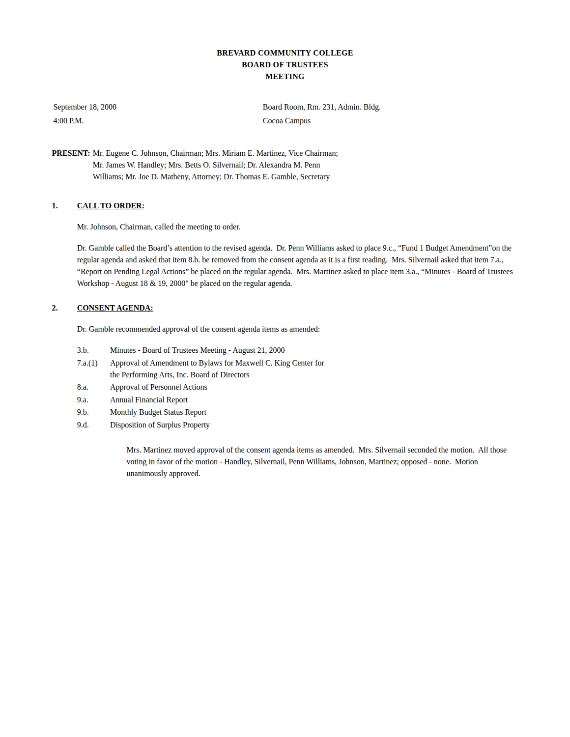BREVARD COMMUNITY COLLEGE
BOARD OF TRUSTEES
MEETING
| September 18, 2000 | Board Room, Rm. 231, Admin. Bldg. |
| 4:00 P.M. | Cocoa Campus |
| PRESENT: | Mr. Eugene C. Johnson, Chairman; Mrs. Miriam E. Martinez, Vice Chairman; Mr. James W. Handley; Mrs. Betts O. Silvernail; Dr. Alexandra M. Penn Williams; Mr. Joe D. Matheny, Attorney; Dr. Thomas E. Gamble, Secretary |
1. CALL TO ORDER:
Mr. Johnson, Chairman, called the meeting to order.
Dr. Gamble called the Board’s attention to the revised agenda. Dr. Penn Williams asked to place 9.c., “Fund 1 Budget Amendment”on the regular agenda and asked that item 8.b. be removed from the consent agenda as it is a first reading. Mrs. Silvernail asked that item 7.a., “Report on Pending Legal Actions” be placed on the regular agenda. Mrs. Martinez asked to place item 3.a., “Minutes - Board of Trustees Workshop - August 18 & 19, 2000" be placed on the regular agenda.
2. CONSENT AGENDA:
Dr. Gamble recommended approval of the consent agenda items as amended:
| 3.b. | Minutes - Board of Trustees Meeting - August 21, 2000 |
| 7.a.(1) | Approval of Amendment to Bylaws for Maxwell C. King Center for the Performing Arts, Inc. Board of Directors |
| 8.a. | Approval of Personnel Actions |
| 9.a. | Annual Financial Report |
| 9.b. | Monthly Budget Status Report |
| 9.d. | Disposition of Surplus Property |
Mrs. Martinez moved approval of the consent agenda items as amended. Mrs. Silvernail seconded the motion. All those voting in favor of the motion - Handley, Silvernail, Penn Williams, Johnson, Martinez; opposed - none. Motion unanimously approved.